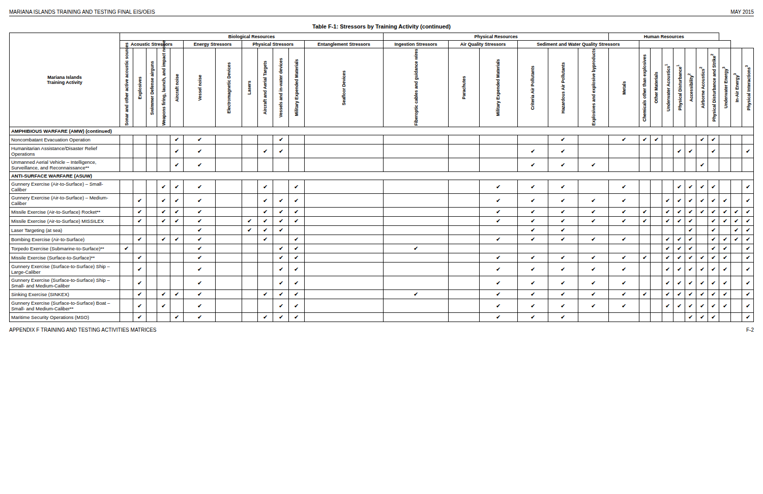MARIANA ISLANDS TRAINING AND TESTING FINAL EIS/OEIS MAY 2015
Table F-1: Stressors by Training Activity (continued)
| Mariana Islands Training Activity | Biological Resources | Physical Resources | Human Resources |
| --- | --- | --- | --- |
| Acoustic Stressors | Energy Stressors | Physical Stressors | Entanglement Stressors | Ingestion Stressors | Air Quality Stressors | Sediment and Water Quality Stressors | |
| Sonar and other active acoustic sources | Explosives | Swimmer Defense airguns | Weapons firing, launch, and impact noise | Aircraft noise | Vessel noise | Electromagnetic Devices | Lasers | Aircraft and Aerial Targets | Vessels and in-water devices | Military Expended Materials | Seafloor Devices | Fiberoptic cables and guidance wires | Parachutes | Military Expended Materials | Criteria Air Pollutants | Hazardous Air Pollutants | Explosives and explosive byproducts | Metals | Chemicals other than explosives | Other Materials | Underwater Acoustics 1 | Physical Disturbance 1 | Accessibility 2 | Airborne Acoustics 2 | Physical Disturbance and Strike 2 | Underwater Energy 3 | In-Air Energy 3 | Physical Interactions 3 |
| AMPHIBIOUS WARFARE (AMW) (continued) |
| Noncombatant Evacuation Operation | | | | | ✔ | ✔ | | | | ✔ | | | | | | | ✔ | | ✔ | ✔ | ✔ | | | | ✔ | ✔ | | | |
| Humanitarian Assistance/Disaster Relief Operations | | | | | ✔ | ✔ | | | ✔ | ✔ | | | | | | ✔ | ✔ | | | | | | ✔ | ✔ | | ✔ | | | ✔ |
| Unmanned Aerial Vehicle – Intelligence, Surveillance, and Reconnaissance** | | | | | ✔ | ✔ | | | | | | | | | | ✔ | ✔ | ✔ | | | | | | | ✔ | | | | |
| ANTI-SURFACE WARFARE (ASUW) |
| Gunnery Exercise (Air-to-Surface) – Small-Caliber | | | | ✔ | ✔ | ✔ | | | ✔ | | ✔ | | | | ✔ | ✔ | ✔ | | ✔ | | | | ✔ | ✔ | ✔ | ✔ | | | ✔ |
| Gunnery Exercise (Air-to-Surface) – Medium-Caliber | | ✔ | | ✔ | ✔ | ✔ | | | ✔ | ✔ | ✔ | | | | ✔ | ✔ | ✔ | ✔ | ✔ | | | ✔ | ✔ | ✔ | ✔ | ✔ | ✔ | | ✔ |
| Missile Exercise (Air-to-Surface) Rocket** | | ✔ | | ✔ | ✔ | ✔ | | | ✔ | ✔ | ✔ | | | | ✔ | ✔ | ✔ | ✔ | ✔ | ✔ | | ✔ | ✔ | ✔ | ✔ | ✔ | ✔ | ✔ | ✔ |
| Missile Exercise (Air-to-Surface) MISSILEX | | ✔ | | ✔ | ✔ | ✔ | | ✔ | ✔ | ✔ | ✔ | | | | ✔ | ✔ | ✔ | ✔ | ✔ | ✔ | | ✔ | ✔ | ✔ | | ✔ | ✔ | ✔ | ✔ |
| Laser Targeting (at sea) | | | | | | ✔ | | ✔ | ✔ | ✔ | | | | | | ✔ | ✔ | | | | | | | ✔ | | ✔ | | ✔ | ✔ |
| Bombing Exercise (Air-to-Surface) | | ✔ | | ✔ | ✔ | ✔ | | | ✔ | | ✔ | | | | ✔ | ✔ | ✔ | ✔ | ✔ | | | ✔ | ✔ | ✔ | | ✔ | ✔ | ✔ | ✔ |
| Torpedo Exercise (Submarine-to-Surface)** | ✔ | | | | | ✔ | | | | ✔ | ✔ | | ✔ | | | | | | | | | ✔ | ✔ | ✔ | | ✔ | ✔ | | ✔ |
| Missile Exercise (Surface-to-Surface)** | | ✔ | | | | ✔ | | | | ✔ | ✔ | | | | ✔ | ✔ | ✔ | ✔ | ✔ | ✔ | | ✔ | ✔ | ✔ | ✔ | ✔ | ✔ | | ✔ |
| Gunnery Exercise (Surface-to-Surface) Ship – Large-Caliber | | ✔ | | | | ✔ | | | | ✔ | ✔ | | | | ✔ | ✔ | ✔ | ✔ | ✔ | | | ✔ | ✔ | ✔ | ✔ | ✔ | ✔ | | ✔ |
| Gunnery Exercise (Surface-to-Surface) Ship – Small- and Medium-Caliber | | ✔ | | | | ✔ | | | | ✔ | ✔ | | | | ✔ | ✔ | ✔ | ✔ | ✔ | | | ✔ | ✔ | ✔ | ✔ | ✔ | ✔ | | ✔ |
| Sinking Exercise (SINKEX) | | ✔ | | ✔ | ✔ | ✔ | | | ✔ | ✔ | ✔ | | ✔ | | ✔ | ✔ | ✔ | ✔ | ✔ | ✔ | | ✔ | ✔ | ✔ | ✔ | ✔ | ✔ | | ✔ |
| Gunnery Exercise (Surface-to-Surface) Boat – Small- and Medium-Caliber** | | ✔ | | ✔ | | ✔ | | | | ✔ | ✔ | | | | ✔ | ✔ | ✔ | ✔ | ✔ | | | ✔ | ✔ | ✔ | ✔ | ✔ | ✔ | | ✔ |
| Maritime Security Operations (MSO) | | ✔ | | | ✔ | ✔ | | | ✔ | ✔ | ✔ | | | | ✔ | ✔ | ✔ | | | | | | | ✔ | ✔ | ✔ | | | ✔ |
APPENDIX F TRAINING AND TESTING ACTIVITIES MATRICES F-2